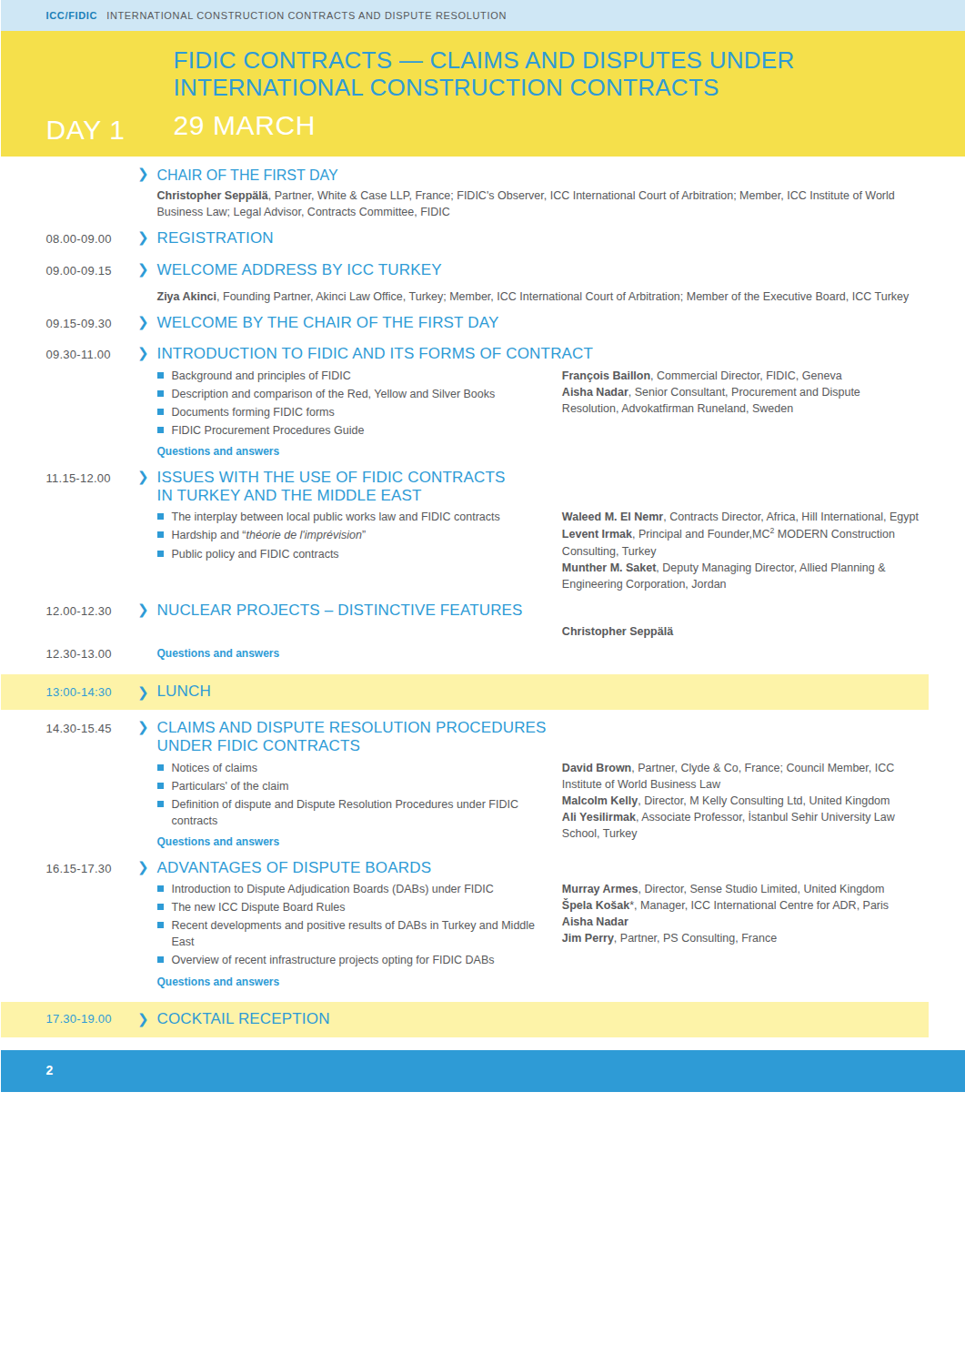ICC/FIDIC International Construction Contracts and Dispute Resolution
DAY 1
FIDIC CONTRACTS — CLAIMS AND DISPUTES UNDER
INTERNATIONAL CONSTRUCTION CONTRACTS
29 MARCH
❯
CHAIR OF THE FIRST DAY
Christopher Seppälä, Partner, White & Case LLP, France; FIDIC's Observer, ICC International Court of Arbitration; Member, ICC Institute of World Business Law; Legal Advisor, Contracts Committee, FIDIC
08.00-09.00
❯
REGISTRATION
09.00-09.15
❯
WELCOME ADDRESS BY ICC TURKEY
Ziya Akinci, Founding Partner, Akinci Law Office, Turkey; Member, ICC International Court of Arbitration; Member of the Executive Board, ICC Turkey
09.15-09.30
❯
WELCOME BY THE CHAIR OF THE FIRST DAY
09.30-11.00
❯
INTRODUCTION TO FIDIC AND ITS FORMS OF CONTRACT
Background and principles of FIDIC
Description and comparison of the Red, Yellow and Silver Books
Documents forming FIDIC forms
FIDIC Procurement Procedures Guide
Questions and answers
François Baillon, Commercial Director, FIDIC, Geneva
Aisha Nadar, Senior Consultant, Procurement and Dispute Resolution, Advokatfirman Runeland, Sweden
11.15-12.00
❯
ISSUES WITH THE USE OF FIDIC CONTRACTS
IN TURKEY AND THE MIDDLE EAST
The interplay between local public works law and FIDIC contracts
Hardship and “théorie de l'imprévision”
Public policy and FIDIC contracts
Waleed M. El Nemr, Contracts Director, Africa, Hill International, Egypt
Levent Irmak, Principal and Founder,MC2 MODERN Construction Consulting, Turkey
Munther M. Saket, Deputy Managing Director, Allied Planning & Engineering Corporation, Jordan
12.00-12.30
❯
NUCLEAR PROJECTS – DISTINCTIVE FEATURES
Christopher Seppälä
12.30-13.00
Questions and answers
13:00-14:30
❯
LUNCH
14.30-15.45
❯
CLAIMS AND DISPUTE RESOLUTION PROCEDURES
UNDER FIDIC CONTRACTS
Notices of claims
Particulars' of the claim
Definition of dispute and Dispute Resolution Procedures under FIDIC contracts
Questions and answers
David Brown, Partner, Clyde & Co, France; Council Member, ICC Institute of World Business Law
Malcolm Kelly, Director, M Kelly Consulting Ltd, United Kingdom
Ali Yesilirmak, Associate Professor, İstanbul Sehir University Law School, Turkey
16.15-17.30
❯
ADVANTAGES OF DISPUTE BOARDS
Introduction to Dispute Adjudication Boards (DABs) under FIDIC
The new ICC Dispute Board Rules
Recent developments and positive results of DABs in Turkey and Middle East
Overview of recent infrastructure projects opting for FIDIC DABs
Questions and answers
Murray Armes, Director, Sense Studio Limited, United Kingdom
Špela Košak*, Manager, ICC International Centre for ADR, Paris
Aisha Nadar
Jim Perry, Partner, PS Consulting, France
17.30-19.00
❯
COCKTAIL RECEPTION
2